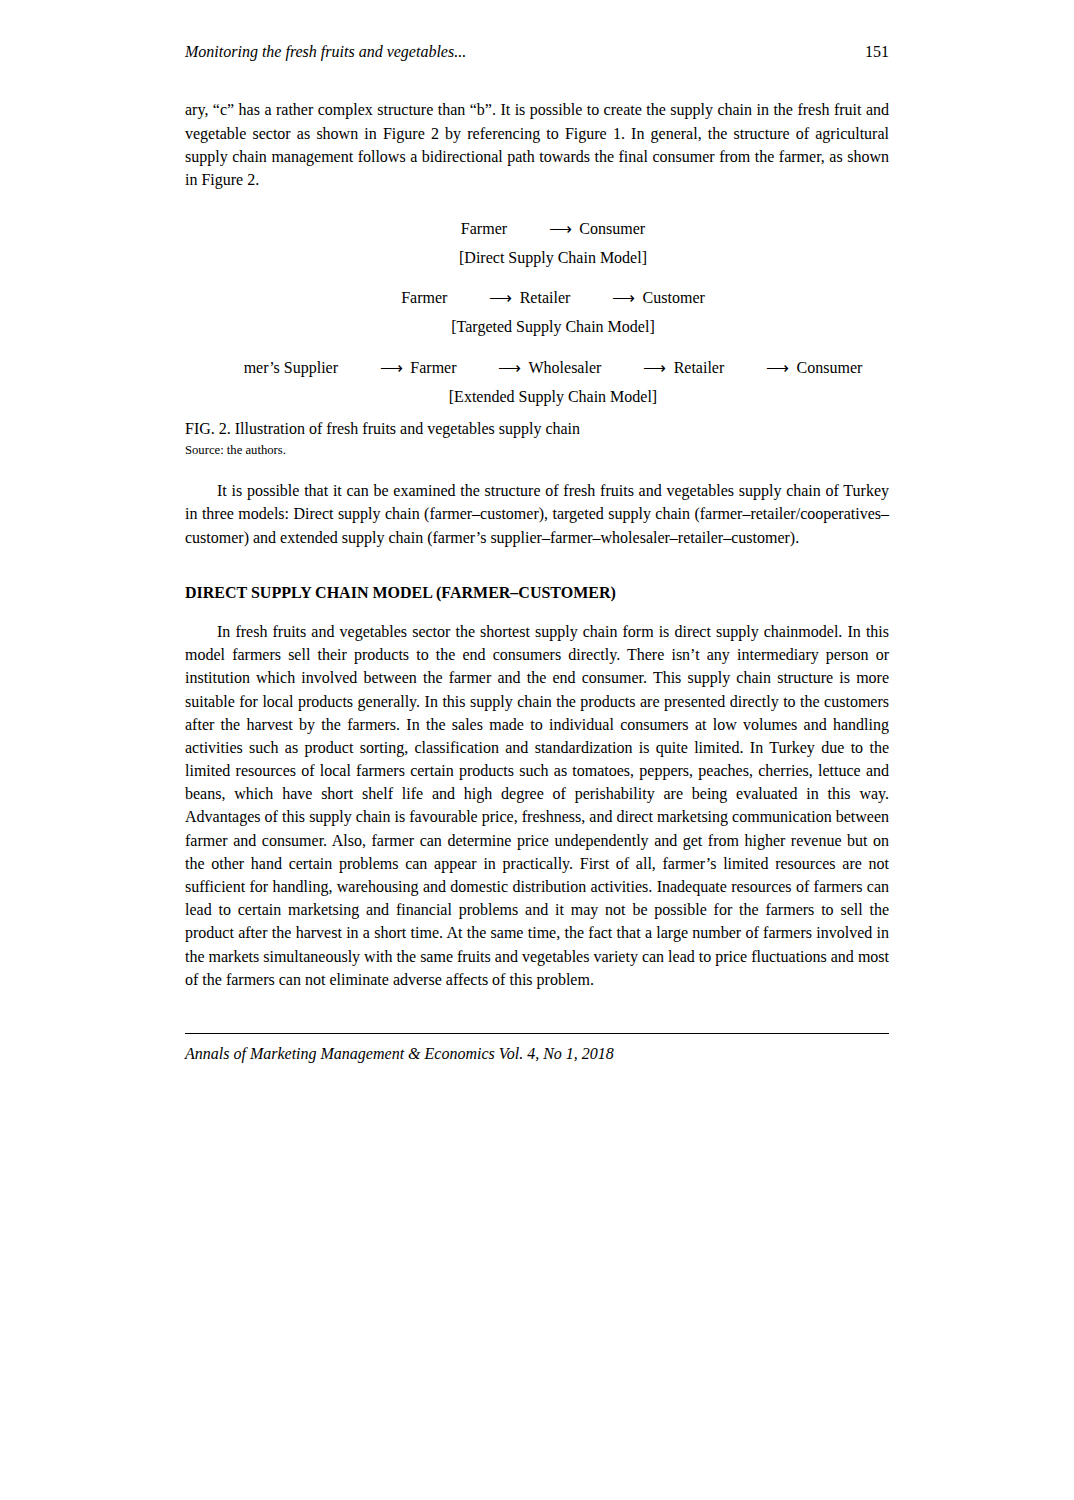Monitoring the fresh fruits and vegetables... 151
ary, “c” has a rather complex structure than “b”. It is possible to create the supply chain in the fresh fruit and vegetable sector as shown in Figure 2 by referencing to Figure 1. In general, the structure of agricultural supply chain management follows a bidirectional path towards the final consumer from the farmer, as shown in Figure 2.
Farmer ⟶ Consumer
[Direct Supply Chain Model]
Farmer ⟶ Retailer ⟶ Customer
[Targeted Supply Chain Model]
mer’s Supplier ⟶ Farmer ⟶ Wholesaler ⟶ Retailer ⟶ Consumer
[Extended Supply Chain Model]
FIG. 2. Illustration of fresh fruits and vegetables supply chain
Source: the authors.
It is possible that it can be examined the structure of fresh fruits and vegetables supply chain of Turkey in three models: Direct supply chain (farmer–customer), targeted supply chain (farmer–retailer/cooperatives–customer) and extended supply chain (farmer’s supplier–farmer–wholesaler–retailer–customer).
Direct supply chain model (farmer–customer)
In fresh fruits and vegetables sector the shortest supply chain form is direct supply chainmodel. In this model farmers sell their products to the end consumers directly. There isn’t any intermediary person or institution which involved between the farmer and the end consumer. This supply chain structure is more suitable for local products generally. In this supply chain the products are presented directly to the customers after the harvest by the farmers. In the sales made to individual consumers at low volumes and handling activities such as product sorting, classification and standardization is quite limited. In Turkey due to the limited resources of local farmers certain products such as tomatoes, peppers, peaches, cherries, lettuce and beans, which have short shelf life and high degree of perishability are being evaluated in this way. Advantages of this supply chain is favourable price, freshness, and direct marketsing communication between farmer and consumer. Also, farmer can determine price undependently and get from higher revenue but on the other hand certain problems can appear in practically. First of all, farmer’s limited resources are not sufficient for handling, warehousing and domestic distribution activities. Inadequate resources of farmers can lead to certain marketsing and financial problems and it may not be possible for the farmers to sell the product after the harvest in a short time. At the same time, the fact that a large number of farmers involved in the markets simultaneously with the same fruits and vegetables variety can lead to price fluctuations and most of the farmers can not eliminate adverse affects of this problem.
Annals of Marketing Management & Economics Vol. 4, No 1, 2018